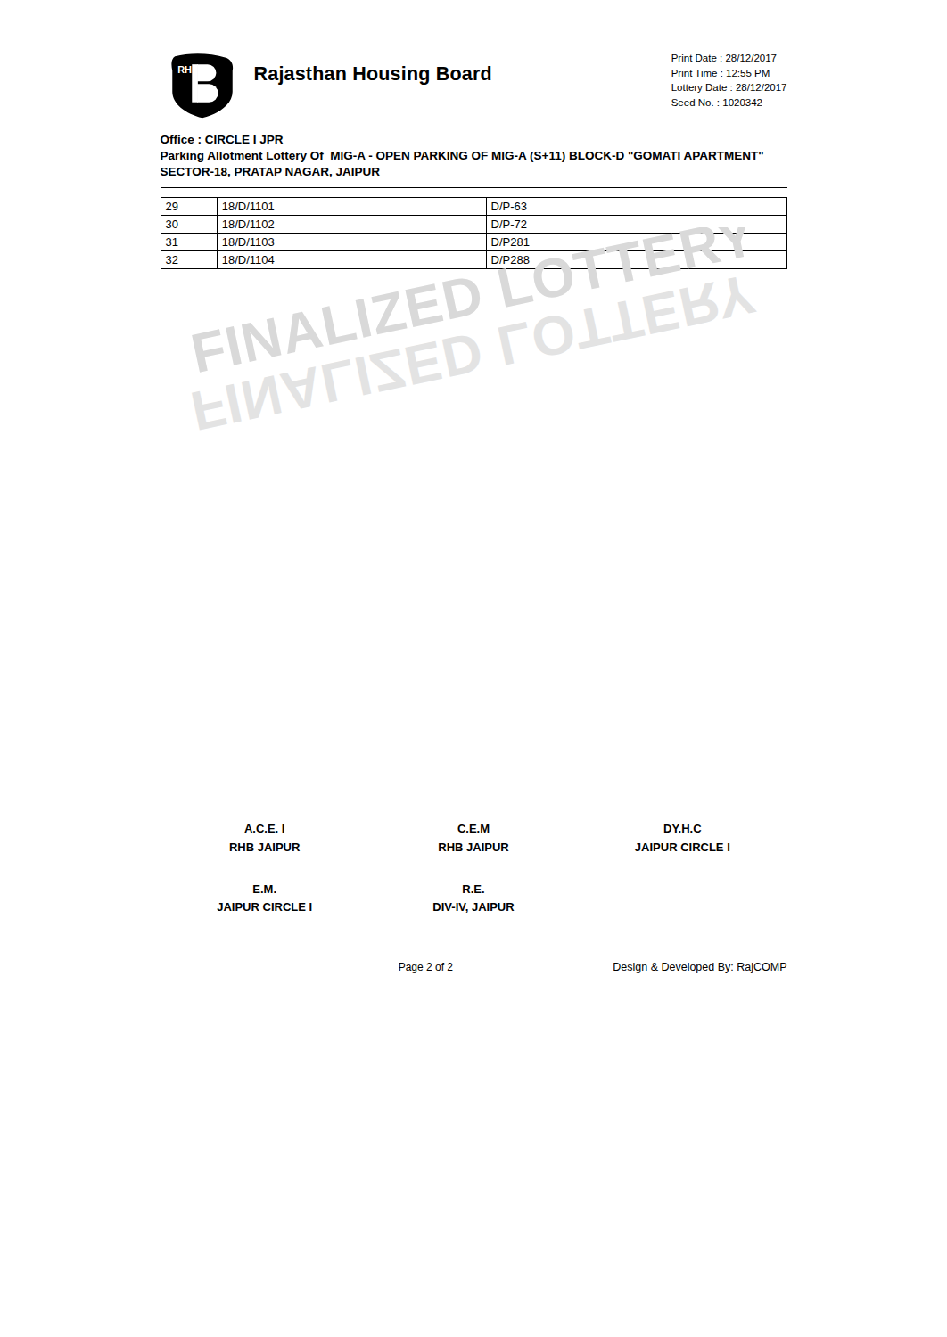RH
Rajasthan Housing Board
Print Date : 28/12/2017
Print Time : 12:55 PM
Lottery Date : 28/12/2017
Seed No. : 1020342
Office : CIRCLE I JPR
Parking Allotment Lottery Of MIG-A - OPEN PARKING OF MIG-A (S+11) BLOCK-D "GOMATI APARTMENT" SECTOR-18, PRATAP NAGAR, JAIPUR
FINALIZED LOTTERY
FINALIZED LOTTERY
| 29 | 18/D/1101 | D/P-63 |
| 30 | 18/D/1102 | D/P-72 |
| 31 | 18/D/1103 | D/P281 |
| 32 | 18/D/1104 | D/P288 |
A.C.E. I
RHB JAIPUR
C.E.M
RHB JAIPUR
DY.H.C
JAIPUR CIRCLE I
E.M.
JAIPUR CIRCLE I
R.E.
DIV-IV, JAIPUR
Page 2 of 2
Design & Developed By: RajCOMP